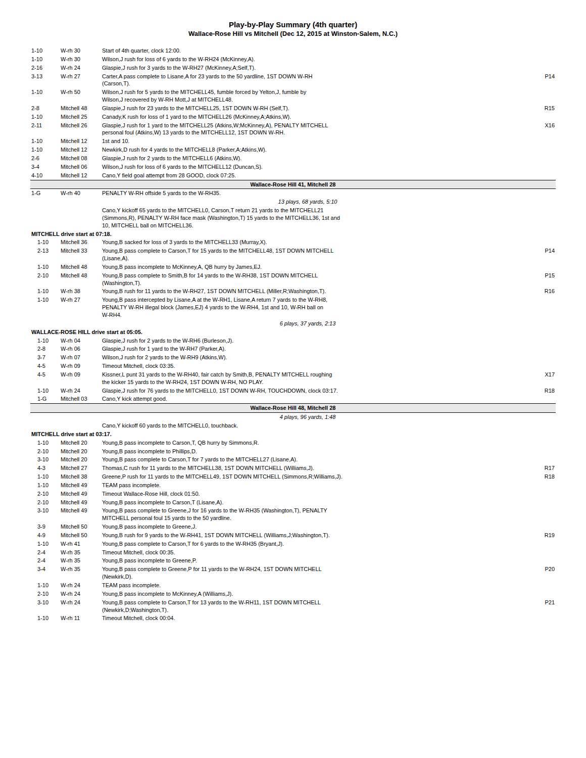Play-by-Play Summary (4th quarter)
Wallace-Rose Hill vs Mitchell (Dec 12, 2015 at Winston-Salem, N.C.)
| 1-10 | W-rh 30 | Start of 4th quarter, clock 12:00. | |
| 1-10 | W-rh 30 | Wilson,J rush for loss of 6 yards to the W-RH24 (McKinney,A). | |
| 2-16 | W-rh 24 | Glaspie,J rush for 3 yards to the W-RH27 (McKinney,A;Self,T). | |
| 3-13 | W-rh 27 | Carter,A pass complete to Lisane,A for 23 yards to the 50 yardline, 1ST DOWN W-RH (Carson,T). | P14 |
| 1-10 | W-rh 50 | Wilson,J rush for 5 yards to the MITCHELL45, fumble forced by Yelton,J, fumble by Wilson,J recovered by W-RH Mott,J at MITCHELL48. | |
| 2-8 | Mitchell 48 | Glaspie,J rush for 23 yards to the MITCHELL25, 1ST DOWN W-RH (Self,T). | R15 |
| 1-10 | Mitchell 25 | Canady,K rush for loss of 1 yard to the MITCHELL26 (McKinney,A;Atkins,W). | |
| 2-11 | Mitchell 26 | Glaspie,J rush for 1 yard to the MITCHELL25 (Atkins,W;McKinney,A), PENALTY MITCHELL personal foul (Atkins,W) 13 yards to the MITCHELL12, 1ST DOWN W-RH. | X16 |
| 1-10 | Mitchell 12 | 1st and 10. | |
| 1-10 | Mitchell 12 | Newkirk,D rush for 4 yards to the MITCHELL8 (Parker,A;Atkins,W). | |
| 2-6 | Mitchell 08 | Glaspie,J rush for 2 yards to the MITCHELL6 (Atkins,W). | |
| 3-4 | Mitchell 06 | Wilson,J rush for loss of 6 yards to the MITCHELL12 (Duncan,S). | |
| 4-10 | Mitchell 12 | Cano,Y field goal attempt from 28 GOOD, clock 07:25. | |
| Wallace-Rose Hill 41, Mitchell 28 |
| 1-G | W-rh 40 | PENALTY W-RH offside 5 yards to the W-RH35. | |
| | 13 plays, 68 yards, 5:10 |
| | | Cano,Y kickoff 65 yards to the MITCHELL0, Carson,T return 21 yards to the MITCHELL21 (Simmons,R), PENALTY W-RH face mask (Washington,T) 15 yards to the MITCHELL36, 1st and 10, MITCHELL ball on MITCHELL36. | |
| MITCHELL drive start at 07:18. |
| 1-10 | Mitchell 36 | Young,B sacked for loss of 3 yards to the MITCHELL33 (Murray,X). | |
| 2-13 | Mitchell 33 | Young,B pass complete to Carson,T for 15 yards to the MITCHELL48, 1ST DOWN MITCHELL (Lisane,A). | P14 |
| 1-10 | Mitchell 48 | Young,B pass incomplete to McKinney,A, QB hurry by James,EJ. | |
| 2-10 | Mitchell 48 | Young,B pass complete to Smith,B for 14 yards to the W-RH38, 1ST DOWN MITCHELL (Washington,T). | P15 |
| 1-10 | W-rh 38 | Young,B rush for 11 yards to the W-RH27, 1ST DOWN MITCHELL (Miller,R;Washington,T). | R16 |
| 1-10 | W-rh 27 | Young,B pass intercepted by Lisane,A at the W-RH1, Lisane,A return 7 yards to the W-RH8, PENALTY W-RH illegal block (James,EJ) 4 yards to the W-RH4, 1st and 10, W-RH ball on W-RH4. | |
| | 6 plays, 37 yards, 2:13 |
| WALLACE-ROSE HILL drive start at 05:05. |
| 1-10 | W-rh 04 | Glaspie,J rush for 2 yards to the W-RH6 (Burleson,J). | |
| 2-8 | W-rh 06 | Glaspie,J rush for 1 yard to the W-RH7 (Parker,A). | |
| 3-7 | W-rh 07 | Wilson,J rush for 2 yards to the W-RH9 (Atkins,W). | |
| 4-5 | W-rh 09 | Timeout Mitchell, clock 03:35. | |
| 4-5 | W-rh 09 | Kissner,L punt 31 yards to the W-RH40, fair catch by Smith,B, PENALTY MITCHELL roughing the kicker 15 yards to the W-RH24, 1ST DOWN W-RH, NO PLAY. | X17 |
| 1-10 | W-rh 24 | Glaspie,J rush for 76 yards to the MITCHELL0, 1ST DOWN W-RH, TOUCHDOWN, clock 03:17. | R18 |
| 1-G | Mitchell 03 | Cano,Y kick attempt good. | |
| Wallace-Rose Hill 48, Mitchell 28 |
| | 4 plays, 96 yards, 1:48 |
| | | Cano,Y kickoff 60 yards to the MITCHELL0, touchback. | |
| MITCHELL drive start at 03:17. |
| 1-10 | Mitchell 20 | Young,B pass incomplete to Carson,T, QB hurry by Simmons,R. | |
| 2-10 | Mitchell 20 | Young,B pass incomplete to Phillips,D. | |
| 3-10 | Mitchell 20 | Young,B pass complete to Carson,T for 7 yards to the MITCHELL27 (Lisane,A). | |
| 4-3 | Mitchell 27 | Thomas,C rush for 11 yards to the MITCHELL38, 1ST DOWN MITCHELL (Williams,J). | R17 |
| 1-10 | Mitchell 38 | Greene,P rush for 11 yards to the MITCHELL49, 1ST DOWN MITCHELL (Simmons,R;Williams,J). | R18 |
| 1-10 | Mitchell 49 | TEAM pass incomplete. | |
| 2-10 | Mitchell 49 | Timeout Wallace-Rose Hill, clock 01:50. | |
| 2-10 | Mitchell 49 | Young,B pass incomplete to Carson,T (Lisane,A). | |
| 3-10 | Mitchell 49 | Young,B pass complete to Greene,J for 16 yards to the W-RH35 (Washington,T), PENALTY MITCHELL personal foul 15 yards to the 50 yardline. | |
| 3-9 | Mitchell 50 | Young,B pass incomplete to Greene,J. | |
| 4-9 | Mitchell 50 | Young,B rush for 9 yards to the W-RH41, 1ST DOWN MITCHELL (Williams,J;Washington,T). | R19 |
| 1-10 | W-rh 41 | Young,B pass complete to Carson,T for 6 yards to the W-RH35 (Bryant,J). | |
| 2-4 | W-rh 35 | Timeout Mitchell, clock 00:35. | |
| 2-4 | W-rh 35 | Young,B pass incomplete to Greene,P. | |
| 3-4 | W-rh 35 | Young,B pass complete to Greene,P for 11 yards to the W-RH24, 1ST DOWN MITCHELL (Newkirk,D). | P20 |
| 1-10 | W-rh 24 | TEAM pass incomplete. | |
| 2-10 | W-rh 24 | Young,B pass incomplete to McKinney,A (Williams,J). | |
| 3-10 | W-rh 24 | Young,B pass complete to Carson,T for 13 yards to the W-RH11, 1ST DOWN MITCHELL (Newkirk,D;Washington,T). | P21 |
| 1-10 | W-rh 11 | Timeout Mitchell, clock 00:04. | |